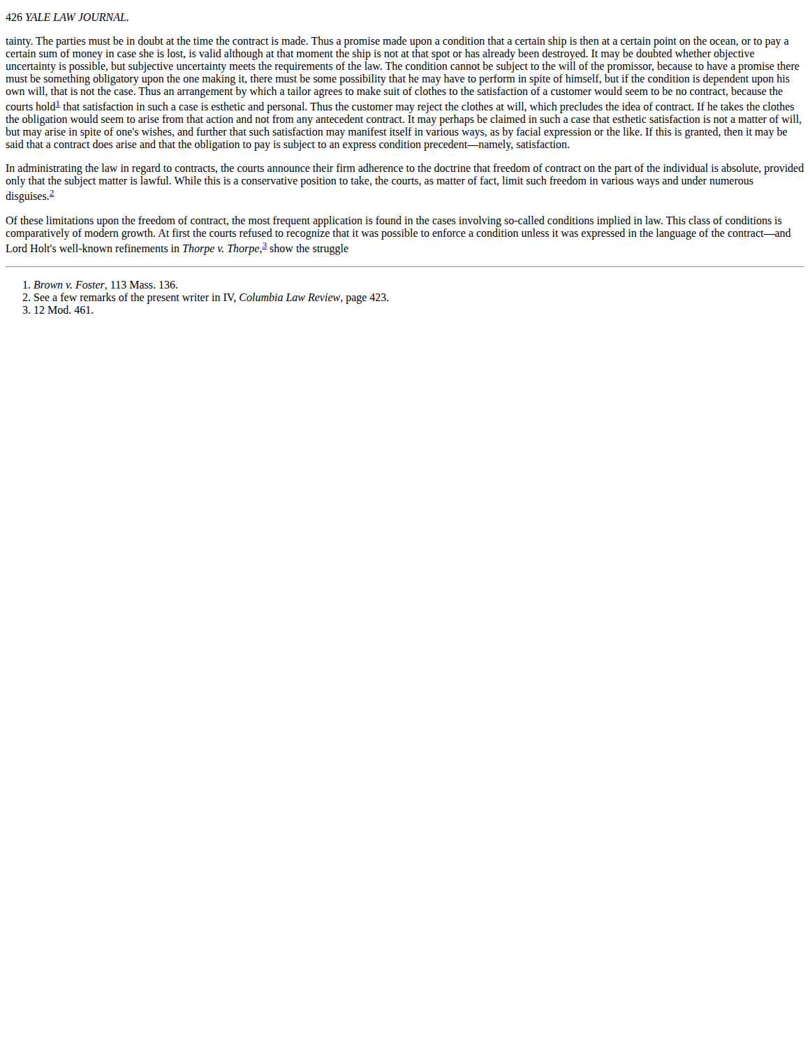426 YALE LAW JOURNAL.
tainty. The parties must be in doubt at the time the contract is made. Thus a promise made upon a condition that a certain ship is then at a certain point on the ocean, or to pay a certain sum of money in case she is lost, is valid although at that moment the ship is not at that spot or has already been destroyed. It may be doubted whether objective uncertainty is possible, but subjective uncertainty meets the requirements of the law. The condition cannot be subject to the will of the promissor, because to have a promise there must be something obligatory upon the one making it, there must be some possibility that he may have to perform in spite of himself, but if the condition is dependent upon his own will, that is not the case. Thus an arrangement by which a tailor agrees to make suit of clothes to the satisfaction of a customer would seem to be no contract, because the courts hold1 that satisfaction in such a case is esthetic and personal. Thus the customer may reject the clothes at will, which precludes the idea of contract. If he takes the clothes the obligation would seem to arise from that action and not from any antecedent contract. It may perhaps be claimed in such a case that esthetic satisfaction is not a matter of will, but may arise in spite of one's wishes, and further that such satisfaction may manifest itself in various ways, as by facial expression or the like. If this is granted, then it may be said that a contract does arise and that the obligation to pay is subject to an express condition precedent—namely, satisfaction.
In administrating the law in regard to contracts, the courts announce their firm adherence to the doctrine that freedom of contract on the part of the individual is absolute, provided only that the subject matter is lawful. While this is a conservative position to take, the courts, as matter of fact, limit such freedom in various ways and under numerous disguises.2
Of these limitations upon the freedom of contract, the most frequent application is found in the cases involving so-called conditions implied in law. This class of conditions is comparatively of modern growth. At first the courts refused to recognize that it was possible to enforce a condition unless it was expressed in the language of the contract—and Lord Holt's well-known refinements in Thorpe v. Thorpe,3 show the struggle
Brown v. Foster, 113 Mass. 136.
See a few remarks of the present writer in IV, Columbia Law Review, page 423.
12 Mod. 461.